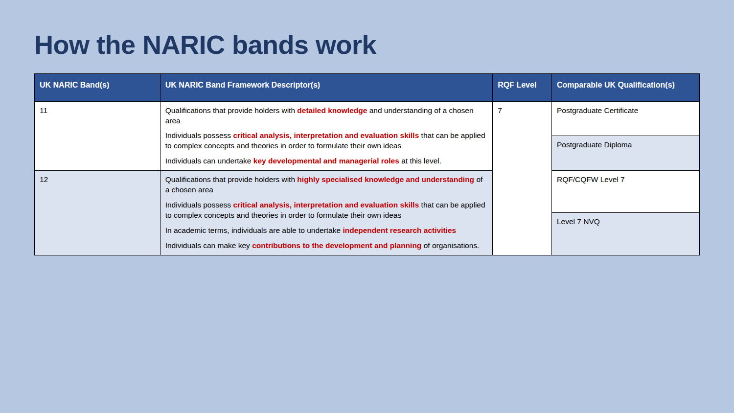How the NARIC bands work
| UK NARIC Band(s) | UK NARIC Band Framework Descriptor(s) | RQF Level | Comparable UK Qualification(s) |
| --- | --- | --- | --- |
| 11 | Qualifications that provide holders with detailed knowledge and understanding of a chosen area Individuals possess critical analysis, interpretation and evaluation skills that can be applied to complex concepts and theories in order to formulate their own ideas Individuals can undertake key developmental and managerial roles at this level. | 7 | Postgraduate Certificate |
| Postgraduate Diploma |
| 12 | Qualifications that provide holders with highly specialised knowledge and understanding of a chosen area Individuals possess critical analysis, interpretation and evaluation skills that can be applied to complex concepts and theories in order to formulate their own ideas In academic terms, individuals are able to undertake independent research activities Individuals can make key contributions to the development and planning of organisations. | RQF/CQFW Level 7 |
| Level 7 NVQ |